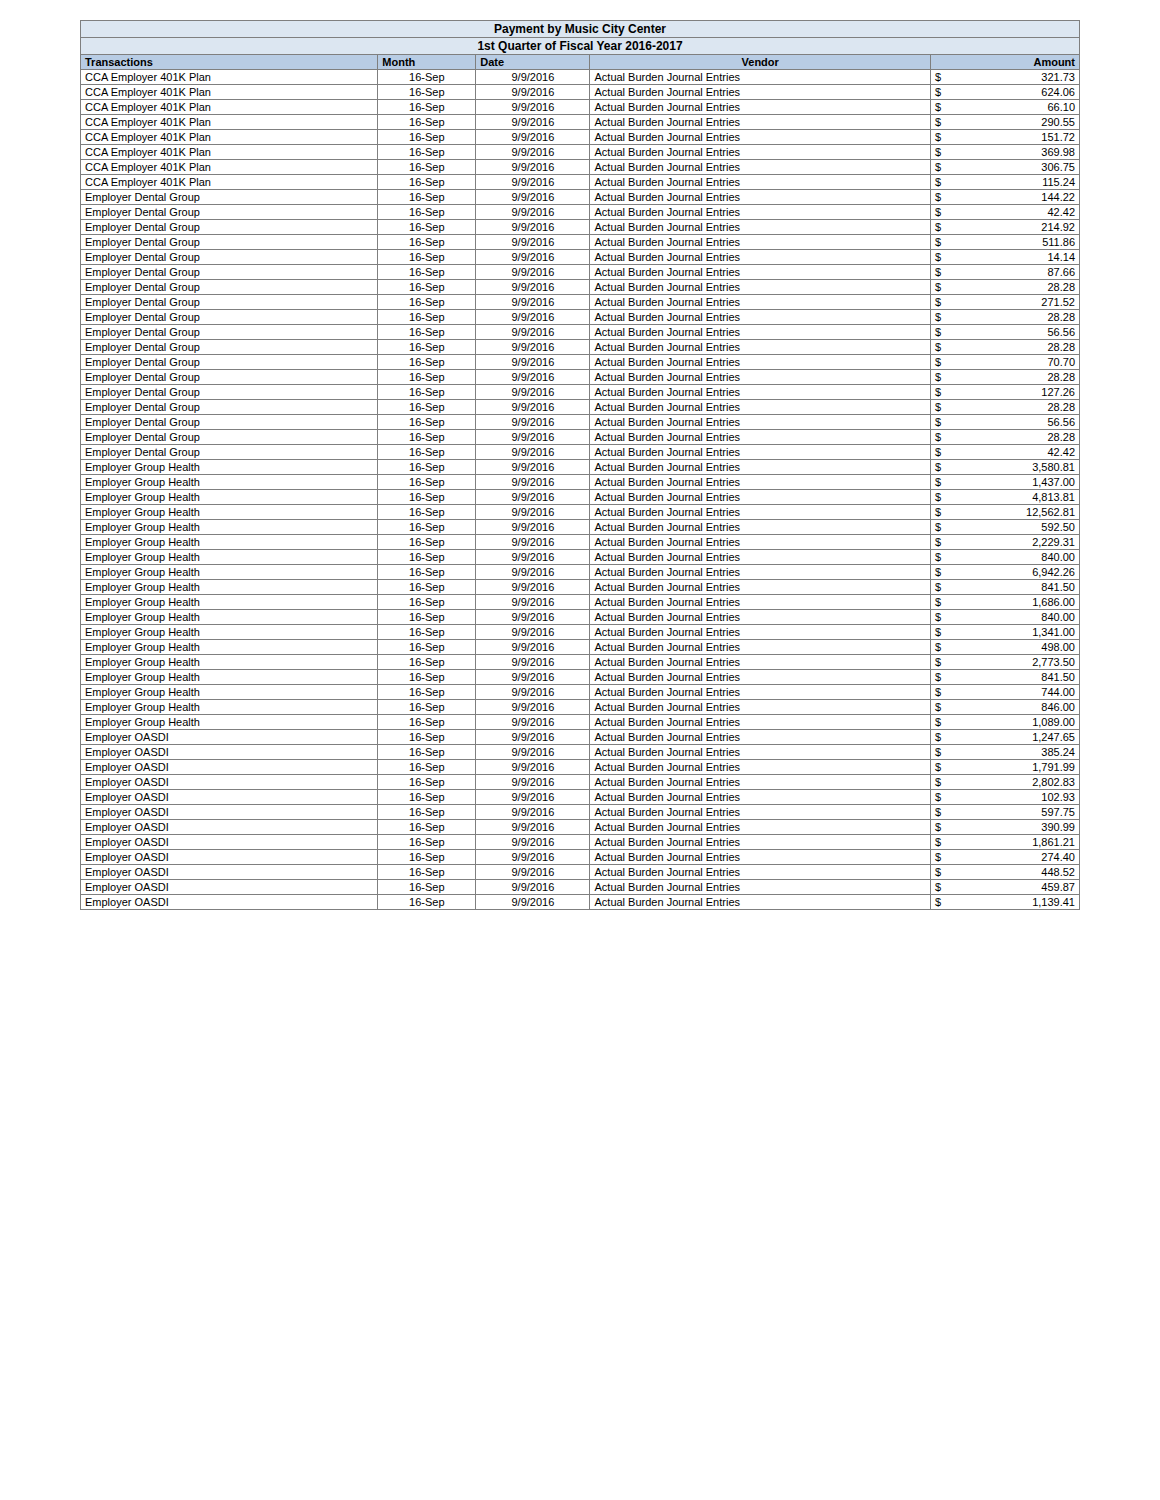| Payment by Music City Center |
| --- |
| 1st Quarter of Fiscal Year 2016-2017 |
| Transactions | Month | Date | Vendor | Amount |
| CCA Employer 401K Plan | 16-Sep | 9/9/2016 | Actual Burden Journal Entries | $ | 321.73 |
| CCA Employer 401K Plan | 16-Sep | 9/9/2016 | Actual Burden Journal Entries | $ | 624.06 |
| CCA Employer 401K Plan | 16-Sep | 9/9/2016 | Actual Burden Journal Entries | $ | 66.10 |
| CCA Employer 401K Plan | 16-Sep | 9/9/2016 | Actual Burden Journal Entries | $ | 290.55 |
| CCA Employer 401K Plan | 16-Sep | 9/9/2016 | Actual Burden Journal Entries | $ | 151.72 |
| CCA Employer 401K Plan | 16-Sep | 9/9/2016 | Actual Burden Journal Entries | $ | 369.98 |
| CCA Employer 401K Plan | 16-Sep | 9/9/2016 | Actual Burden Journal Entries | $ | 306.75 |
| CCA Employer 401K Plan | 16-Sep | 9/9/2016 | Actual Burden Journal Entries | $ | 115.24 |
| Employer Dental Group | 16-Sep | 9/9/2016 | Actual Burden Journal Entries | $ | 144.22 |
| Employer Dental Group | 16-Sep | 9/9/2016 | Actual Burden Journal Entries | $ | 42.42 |
| Employer Dental Group | 16-Sep | 9/9/2016 | Actual Burden Journal Entries | $ | 214.92 |
| Employer Dental Group | 16-Sep | 9/9/2016 | Actual Burden Journal Entries | $ | 511.86 |
| Employer Dental Group | 16-Sep | 9/9/2016 | Actual Burden Journal Entries | $ | 14.14 |
| Employer Dental Group | 16-Sep | 9/9/2016 | Actual Burden Journal Entries | $ | 87.66 |
| Employer Dental Group | 16-Sep | 9/9/2016 | Actual Burden Journal Entries | $ | 28.28 |
| Employer Dental Group | 16-Sep | 9/9/2016 | Actual Burden Journal Entries | $ | 271.52 |
| Employer Dental Group | 16-Sep | 9/9/2016 | Actual Burden Journal Entries | $ | 28.28 |
| Employer Dental Group | 16-Sep | 9/9/2016 | Actual Burden Journal Entries | $ | 56.56 |
| Employer Dental Group | 16-Sep | 9/9/2016 | Actual Burden Journal Entries | $ | 28.28 |
| Employer Dental Group | 16-Sep | 9/9/2016 | Actual Burden Journal Entries | $ | 70.70 |
| Employer Dental Group | 16-Sep | 9/9/2016 | Actual Burden Journal Entries | $ | 28.28 |
| Employer Dental Group | 16-Sep | 9/9/2016 | Actual Burden Journal Entries | $ | 127.26 |
| Employer Dental Group | 16-Sep | 9/9/2016 | Actual Burden Journal Entries | $ | 28.28 |
| Employer Dental Group | 16-Sep | 9/9/2016 | Actual Burden Journal Entries | $ | 56.56 |
| Employer Dental Group | 16-Sep | 9/9/2016 | Actual Burden Journal Entries | $ | 28.28 |
| Employer Dental Group | 16-Sep | 9/9/2016 | Actual Burden Journal Entries | $ | 42.42 |
| Employer Group Health | 16-Sep | 9/9/2016 | Actual Burden Journal Entries | $ | 3,580.81 |
| Employer Group Health | 16-Sep | 9/9/2016 | Actual Burden Journal Entries | $ | 1,437.00 |
| Employer Group Health | 16-Sep | 9/9/2016 | Actual Burden Journal Entries | $ | 4,813.81 |
| Employer Group Health | 16-Sep | 9/9/2016 | Actual Burden Journal Entries | $ | 12,562.81 |
| Employer Group Health | 16-Sep | 9/9/2016 | Actual Burden Journal Entries | $ | 592.50 |
| Employer Group Health | 16-Sep | 9/9/2016 | Actual Burden Journal Entries | $ | 2,229.31 |
| Employer Group Health | 16-Sep | 9/9/2016 | Actual Burden Journal Entries | $ | 840.00 |
| Employer Group Health | 16-Sep | 9/9/2016 | Actual Burden Journal Entries | $ | 6,942.26 |
| Employer Group Health | 16-Sep | 9/9/2016 | Actual Burden Journal Entries | $ | 841.50 |
| Employer Group Health | 16-Sep | 9/9/2016 | Actual Burden Journal Entries | $ | 1,686.00 |
| Employer Group Health | 16-Sep | 9/9/2016 | Actual Burden Journal Entries | $ | 840.00 |
| Employer Group Health | 16-Sep | 9/9/2016 | Actual Burden Journal Entries | $ | 1,341.00 |
| Employer Group Health | 16-Sep | 9/9/2016 | Actual Burden Journal Entries | $ | 498.00 |
| Employer Group Health | 16-Sep | 9/9/2016 | Actual Burden Journal Entries | $ | 2,773.50 |
| Employer Group Health | 16-Sep | 9/9/2016 | Actual Burden Journal Entries | $ | 841.50 |
| Employer Group Health | 16-Sep | 9/9/2016 | Actual Burden Journal Entries | $ | 744.00 |
| Employer Group Health | 16-Sep | 9/9/2016 | Actual Burden Journal Entries | $ | 846.00 |
| Employer Group Health | 16-Sep | 9/9/2016 | Actual Burden Journal Entries | $ | 1,089.00 |
| Employer OASDI | 16-Sep | 9/9/2016 | Actual Burden Journal Entries | $ | 1,247.65 |
| Employer OASDI | 16-Sep | 9/9/2016 | Actual Burden Journal Entries | $ | 385.24 |
| Employer OASDI | 16-Sep | 9/9/2016 | Actual Burden Journal Entries | $ | 1,791.99 |
| Employer OASDI | 16-Sep | 9/9/2016 | Actual Burden Journal Entries | $ | 2,802.83 |
| Employer OASDI | 16-Sep | 9/9/2016 | Actual Burden Journal Entries | $ | 102.93 |
| Employer OASDI | 16-Sep | 9/9/2016 | Actual Burden Journal Entries | $ | 597.75 |
| Employer OASDI | 16-Sep | 9/9/2016 | Actual Burden Journal Entries | $ | 390.99 |
| Employer OASDI | 16-Sep | 9/9/2016 | Actual Burden Journal Entries | $ | 1,861.21 |
| Employer OASDI | 16-Sep | 9/9/2016 | Actual Burden Journal Entries | $ | 274.40 |
| Employer OASDI | 16-Sep | 9/9/2016 | Actual Burden Journal Entries | $ | 448.52 |
| Employer OASDI | 16-Sep | 9/9/2016 | Actual Burden Journal Entries | $ | 459.87 |
| Employer OASDI | 16-Sep | 9/9/2016 | Actual Burden Journal Entries | $ | 1,139.41 |